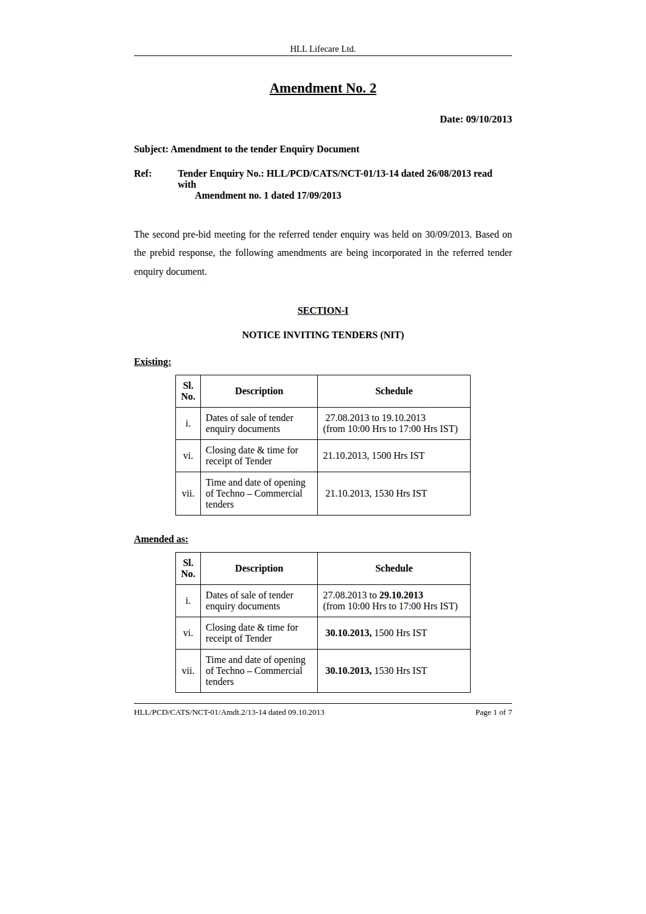HLL Lifecare Ltd.
Amendment No. 2
Date: 09/10/2013
Subject: Amendment to the tender Enquiry Document
Ref:
Tender Enquiry No.: HLL/PCD/CATS/NCT-01/13-14 dated 26/08/2013 read with Amendment no. 1 dated 17/09/2013
The second pre-bid meeting for the referred tender enquiry was held on 30/09/2013. Based on the prebid response, the following amendments are being incorporated in the referred tender enquiry document.
SECTION-I
NOTICE INVITING TENDERS (NIT)
Existing:
| Sl. No. | Description | Schedule |
| --- | --- | --- |
| i. | Dates of sale of tender enquiry documents | 27.08.2013 to 19.10.2013 (from 10:00 Hrs to 17:00 Hrs IST) |
| vi. | Closing date & time for receipt of Tender | 21.10.2013, 1500 Hrs IST |
| vii. | Time and date of opening of Techno – Commercial tenders | 21.10.2013, 1530 Hrs IST |
Amended as:
| Sl. No. | Description | Schedule |
| --- | --- | --- |
| i. | Dates of sale of tender enquiry documents | 27.08.2013 to 29.10.2013 (from 10:00 Hrs to 17:00 Hrs IST) |
| vi. | Closing date & time for receipt of Tender | 30.10.2013, 1500 Hrs IST |
| vii. | Time and date of opening of Techno – Commercial tenders | 30.10.2013, 1530 Hrs IST |
HLL/PCD/CATS/NCT-01/Amdt.2/13-14 dated 09.10.2013 Page 1 of 7